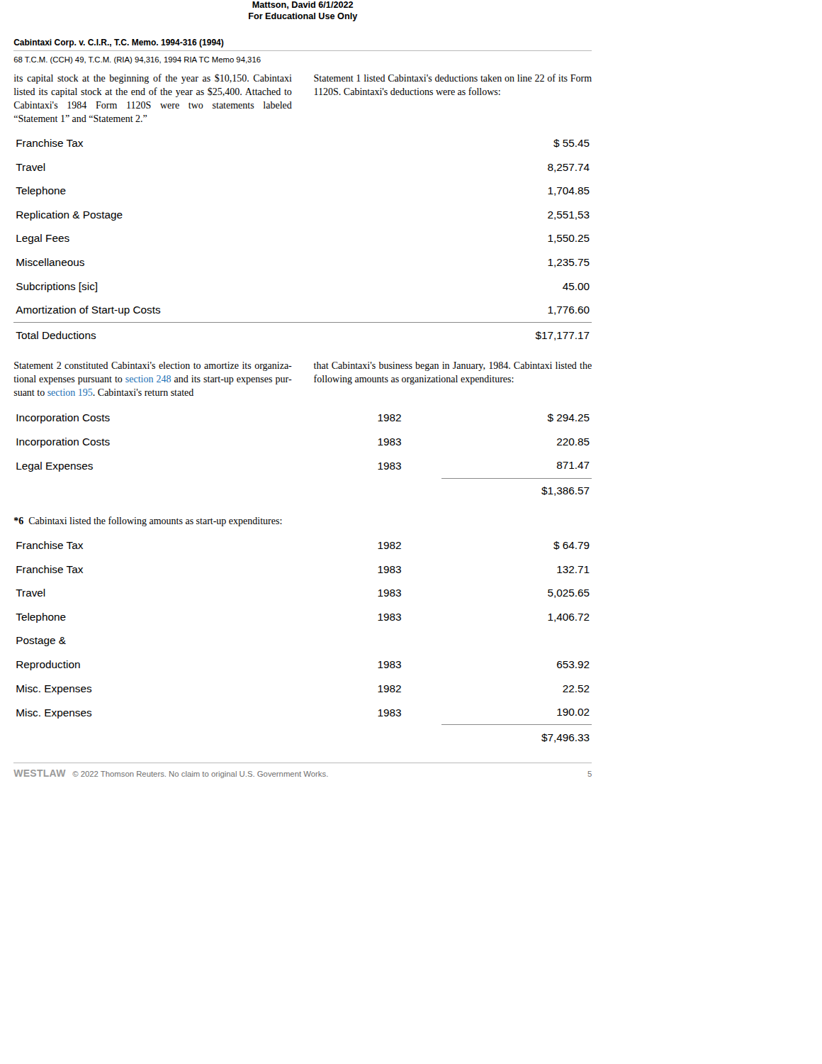Mattson, David 6/1/2022
For Educational Use Only
Cabintaxi Corp. v. C.I.R., T.C. Memo. 1994-316 (1994)
68 T.C.M. (CCH) 49, T.C.M. (RIA) 94,316, 1994 RIA TC Memo 94,316
its capital stock at the beginning of the year as $10,150. Cabintaxi listed its capital stock at the end of the year as $25,400. Attached to Cabintaxi's 1984 Form 1120S were two statements labeled “Statement 1” and “Statement 2.”
Statement 1 listed Cabintaxi's deductions taken on line 22 of its Form 1120S. Cabintaxi's deductions were as follows:
| Franchise Tax | $ 55.45 |
| Travel | 8,257.74 |
| Telephone | 1,704.85 |
| Replication & Postage | 2,551,53 |
| Legal Fees | 1,550.25 |
| Miscellaneous | 1,235.75 |
| Subcriptions [sic] | 45.00 |
| Amortization of Start-up Costs | 1,776.60 |
| Total Deductions | $17,177.17 |
Statement 2 constituted Cabintaxi's election to amortize its organizational expenses pursuant to section 248 and its start-up expenses pursuant to section 195. Cabintaxi's return stated
that Cabintaxi's business began in January, 1984. Cabintaxi listed the following amounts as organizational expenditures:
| Incorporation Costs | 1982 | $ 294.25 |
| Incorporation Costs | 1983 | 220.85 |
| Legal Expenses | 1983 | 871.47 |
| | | $1,386.57 |
*6 Cabintaxi listed the following amounts as start-up expenditures:
| Franchise Tax | 1982 | $ 64.79 |
| Franchise Tax | 1983 | 132.71 |
| Travel | 1983 | 5,025.65 |
| Telephone | 1983 | 1,406.72 |
| Postage & | | |
| Reproduction | 1983 | 653.92 |
| Misc. Expenses | 1982 | 22.52 |
| Misc. Expenses | 1983 | 190.02 |
| | | $7,496.33 |
WESTLAW © 2022 Thomson Reuters. No claim to original U.S. Government Works.
5